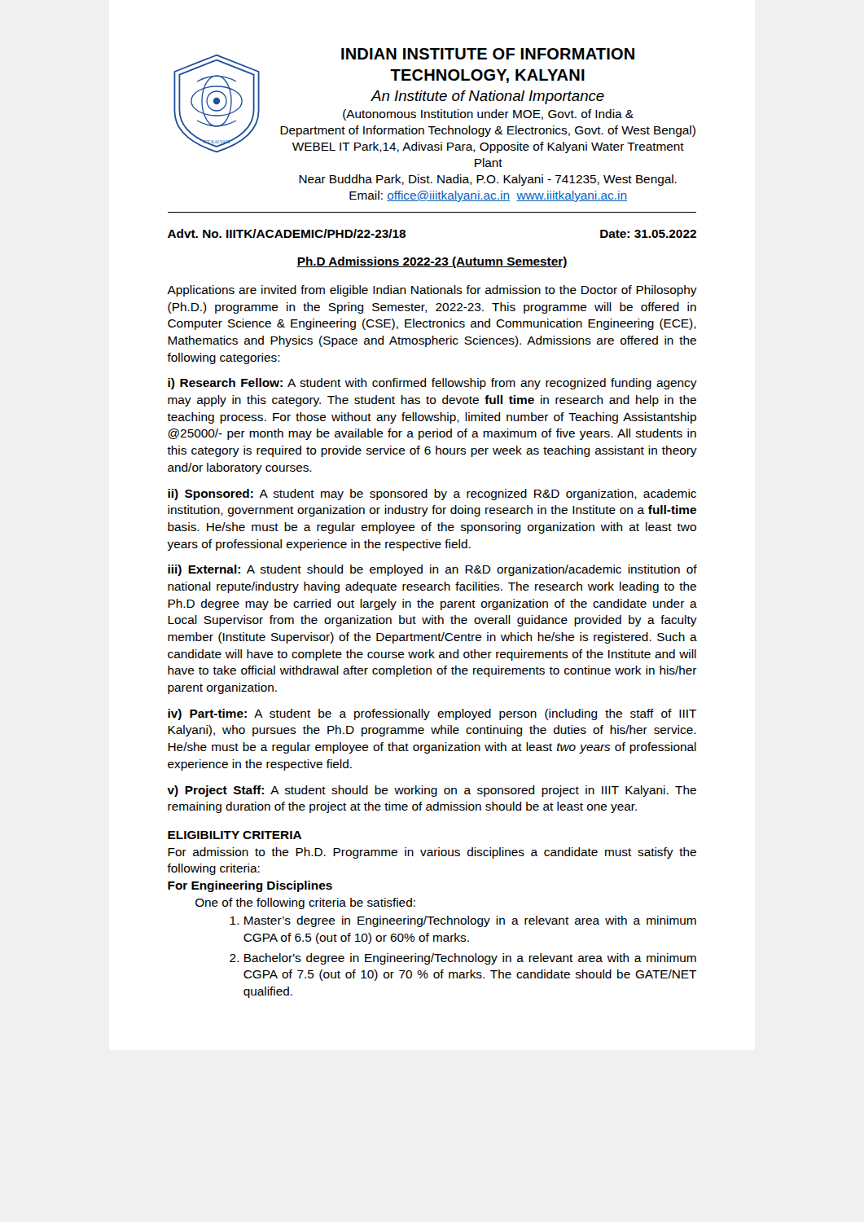IIIT KALYANI
INDIAN INSTITUTE OF INFORMATION TECHNOLOGY, KALYANI
An Institute of National Importance
(Autonomous Institution under MOE, Govt. of India &
Department of Information Technology & Electronics, Govt. of West Bengal)
WEBEL IT Park,14, Adivasi Para, Opposite of Kalyani Water Treatment Plant
Near Buddha Park, Dist. Nadia, P.O. Kalyani - 741235, West Bengal.
Email: office@iiitkalyani.ac.in www.iiitkalyani.ac.in
Advt. No. IIITK/ACADEMIC/PHD/22-23/18 Date: 31.05.2022
Ph.D Admissions 2022-23 (Autumn Semester)
Applications are invited from eligible Indian Nationals for admission to the Doctor of Philosophy (Ph.D.) programme in the Spring Semester, 2022-23. This programme will be offered in Computer Science & Engineering (CSE), Electronics and Communication Engineering (ECE), Mathematics and Physics (Space and Atmospheric Sciences). Admissions are offered in the following categories:
i) Research Fellow: A student with confirmed fellowship from any recognized funding agency may apply in this category. The student has to devote full time in research and help in the teaching process. For those without any fellowship, limited number of Teaching Assistantship @25000/- per month may be available for a period of a maximum of five years. All students in this category is required to provide service of 6 hours per week as teaching assistant in theory and/or laboratory courses.
ii) Sponsored: A student may be sponsored by a recognized R&D organization, academic institution, government organization or industry for doing research in the Institute on a full-time basis. He/she must be a regular employee of the sponsoring organization with at least two years of professional experience in the respective field.
iii) External: A student should be employed in an R&D organization/academic institution of national repute/industry having adequate research facilities. The research work leading to the Ph.D degree may be carried out largely in the parent organization of the candidate under a Local Supervisor from the organization but with the overall guidance provided by a faculty member (Institute Supervisor) of the Department/Centre in which he/she is registered. Such a candidate will have to complete the course work and other requirements of the Institute and will have to take official withdrawal after completion of the requirements to continue work in his/her parent organization.
iv) Part-time: A student be a professionally employed person (including the staff of IIIT Kalyani), who pursues the Ph.D programme while continuing the duties of his/her service. He/she must be a regular employee of that organization with at least two years of professional experience in the respective field.
v) Project Staff: A student should be working on a sponsored project in IIIT Kalyani. The remaining duration of the project at the time of admission should be at least one year.
ELIGIBILITY CRITERIA
For admission to the Ph.D. Programme in various disciplines a candidate must satisfy the following criteria:
For Engineering Disciplines
One of the following criteria be satisfied:
Master’s degree in Engineering/Technology in a relevant area with a minimum CGPA of 6.5 (out of 10) or 60% of marks.
Bachelor's degree in Engineering/Technology in a relevant area with a minimum CGPA of 7.5 (out of 10) or 70 % of marks. The candidate should be GATE/NET qualified.